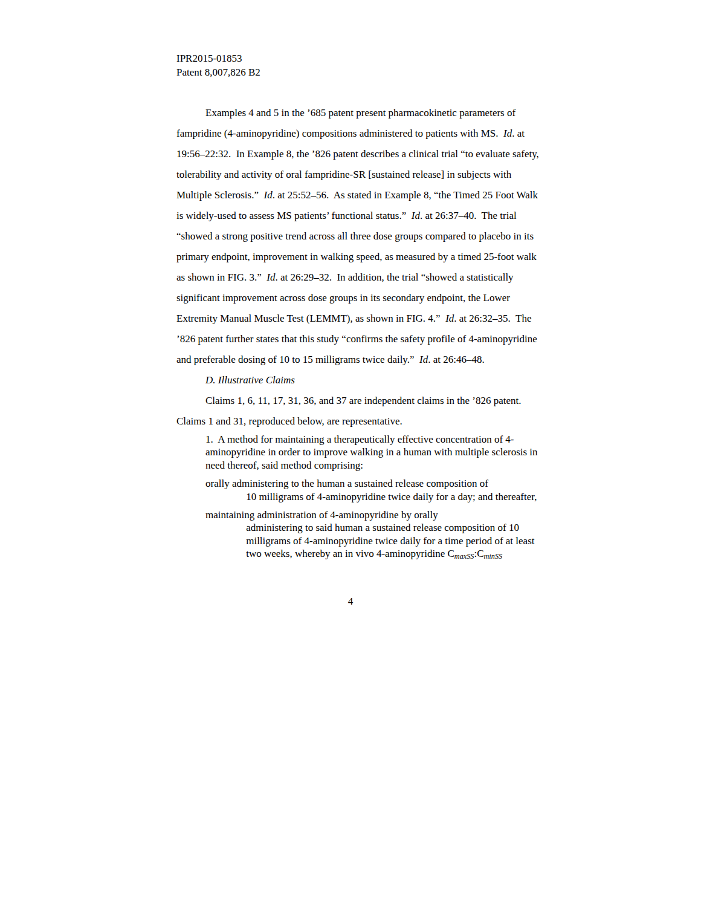IPR2015-01853
Patent 8,007,826 B2
Examples 4 and 5 in the ’685 patent present pharmacokinetic parameters of fampridine (4-aminopyridine) compositions administered to patients with MS. Id. at 19:56–22:32. In Example 8, the ’826 patent describes a clinical trial “to evaluate safety, tolerability and activity of oral fampridine-SR [sustained release] in subjects with Multiple Sclerosis.” Id. at 25:52–56. As stated in Example 8, “the Timed 25 Foot Walk is widely-used to assess MS patients’ functional status.” Id. at 26:37–40. The trial “showed a strong positive trend across all three dose groups compared to placebo in its primary endpoint, improvement in walking speed, as measured by a timed 25-foot walk as shown in FIG. 3.” Id. at 26:29–32. In addition, the trial “showed a statistically significant improvement across dose groups in its secondary endpoint, the Lower Extremity Manual Muscle Test (LEMMT), as shown in FIG. 4.” Id. at 26:32–35. The ’826 patent further states that this study “confirms the safety profile of 4-aminopyridine and preferable dosing of 10 to 15 milligrams twice daily.” Id. at 26:46–48.
D. Illustrative Claims
Claims 1, 6, 11, 17, 31, 36, and 37 are independent claims in the ’826 patent. Claims 1 and 31, reproduced below, are representative.
1. A method for maintaining a therapeutically effective concentration of 4-aminopyridine in order to improve walking in a human with multiple sclerosis in need thereof, said method comprising:
orally administering to the human a sustained release composition of 10 milligrams of 4-aminopyridine twice daily for a day; and thereafter,
maintaining administration of 4-aminopyridine by orally administering to said human a sustained release composition of 10 milligrams of 4-aminopyridine twice daily for a time period of at least two weeks, whereby an in vivo 4-aminopyridine CmaxSS:CminSS
4